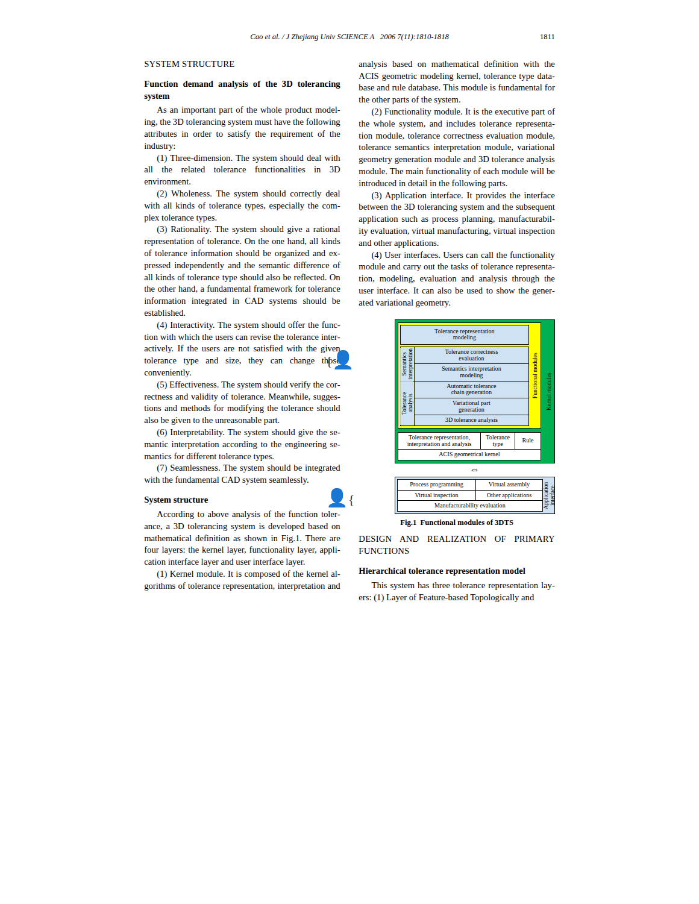Cao et al. / J Zhejiang Univ SCIENCE A 2006 7(11):1810-1818 1811
System structure
Function demand analysis of the 3D tolerancing system
As an important part of the whole product modeling, the 3D tolerancing system must have the following attributes in order to satisfy the requirement of the industry:
(1) Three-dimension. The system should deal with all the related tolerance functionalities in 3D environment.
(2) Wholeness. The system should correctly deal with all kinds of tolerance types, especially the complex tolerance types.
(3) Rationality. The system should give a rational representation of tolerance. On the one hand, all kinds of tolerance information should be organized and expressed independently and the semantic difference of all kinds of tolerance type should also be reflected. On the other hand, a fundamental framework for tolerance information integrated in CAD systems should be established.
(4) Interactivity. The system should offer the function with which the users can revise the tolerance interactively. If the users are not satisfied with the given tolerance type and size, they can change those conveniently.
(5) Effectiveness. The system should verify the correctness and validity of tolerance. Meanwhile, suggestions and methods for modifying the tolerance should also be given to the unreasonable part.
(6) Interpretability. The system should give the semantic interpretation according to the engineering semantics for different tolerance types.
(7) Seamlessness. The system should be integrated with the fundamental CAD system seamlessly.
System structure
According to above analysis of the function tolerance, a 3D tolerancing system is developed based on mathematical definition as shown in Fig.1. There are four layers: the kernel layer, functionality layer, application interface layer and user interface layer.
(1) Kernel module. It is composed of the kernel algorithms of tolerance representation, interpretation and analysis based on mathematical definition with the ACIS geometric modeling kernel, tolerance type database and rule database. This module is fundamental for the other parts of the system.
(2) Functionality module. It is the executive part of the whole system, and includes tolerance representation module, tolerance correctness evaluation module, tolerance semantics interpretation module, variational geometry generation module and 3D tolerance analysis module. The main functionality of each module will be introduced in detail in the following parts.
(3) Application interface. It provides the interface between the 3D tolerancing system and the subsequent application such as process planning, manufacturability evaluation, virtual manufacturing, virtual inspection and other applications.
(4) User interfaces. Users can call the functionality module and carry out the tasks of tolerance representation, modeling, evaluation and analysis through the user interface. It can also be used to show the generated variational geometry.
{👤
👤{
Kernel modules
Functional modules
Tolerance representation
modeling
| Semantics interpretation | Tolerance correctness evaluation |
| Semantics interpretation modeling |
| Tolerance analysis | Automatic tolerance chain generation |
| Variational part generation |
| 3D tolerance analysis |
| Tolerance representation, interpretation and analysis | Tolerance type | Rule |
| ACIS geometrical kernel |
⇔
Application
interface
| Process programming | Virtual assembly |
| Virtual inspection | Other applications |
| Manufacturability evaluation |
Fig.1 Functional modules of 3DTS
Design and realization of primary functions
Hierarchical tolerance representation model
This system has three tolerance representation layers: (1) Layer of Feature-based Topologically and